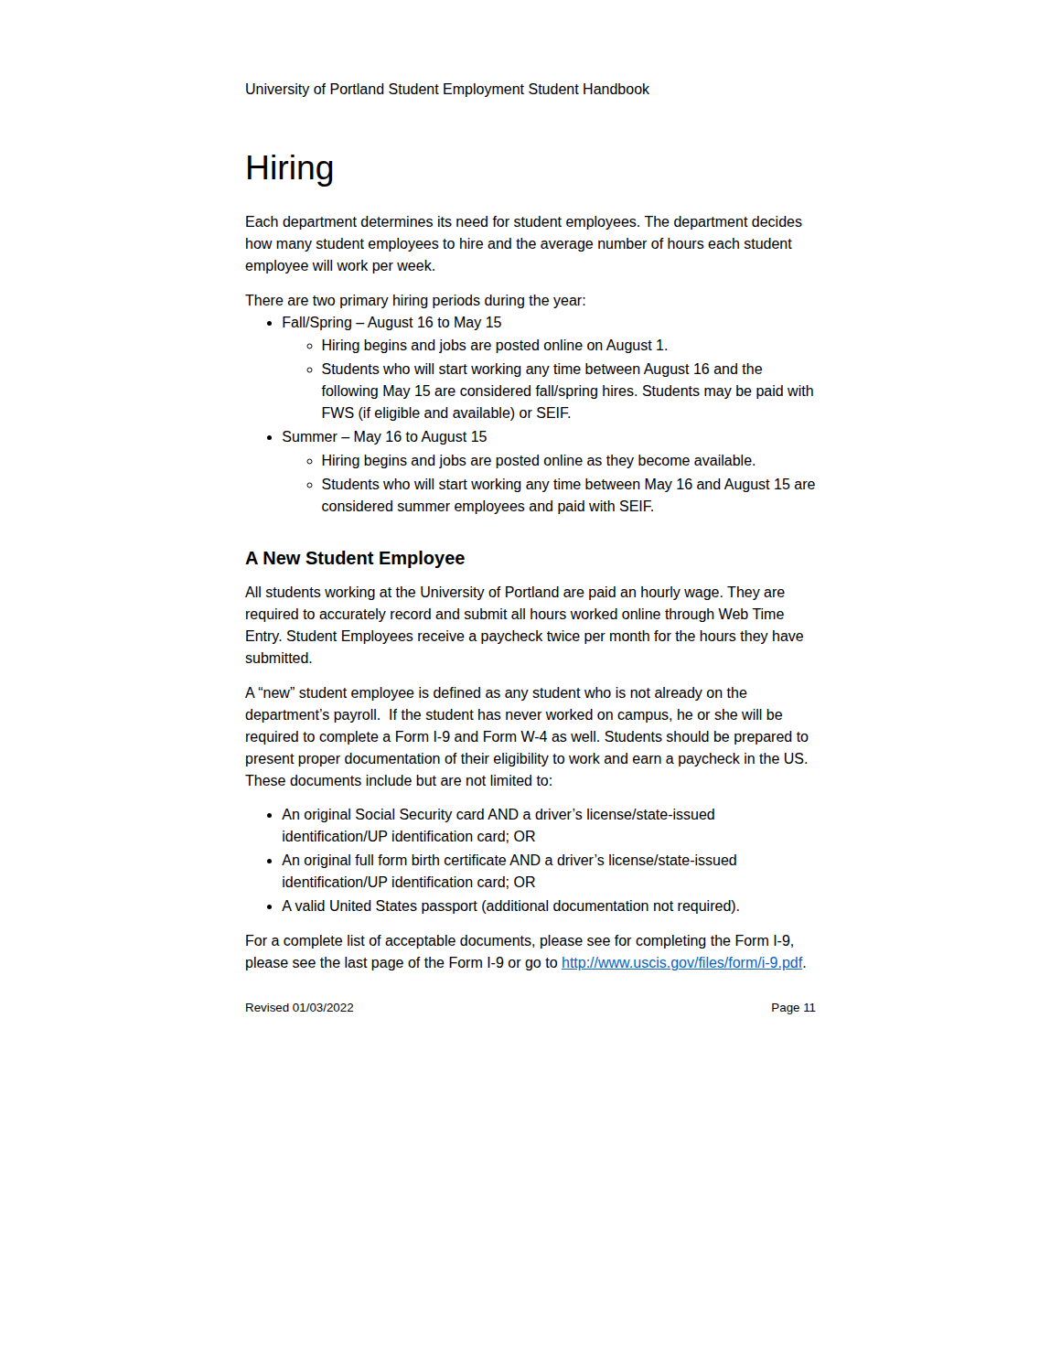University of Portland Student Employment Student Handbook
Hiring
Each department determines its need for student employees. The department decides how many student employees to hire and the average number of hours each student employee will work per week.
There are two primary hiring periods during the year:
Fall/Spring – August 16 to May 15
Hiring begins and jobs are posted online on August 1.
Students who will start working any time between August 16 and the following May 15 are considered fall/spring hires. Students may be paid with FWS (if eligible and available) or SEIF.
Summer – May 16 to August 15
Hiring begins and jobs are posted online as they become available.
Students who will start working any time between May 16 and August 15 are considered summer employees and paid with SEIF.
A New Student Employee
All students working at the University of Portland are paid an hourly wage. They are required to accurately record and submit all hours worked online through Web Time Entry. Student Employees receive a paycheck twice per month for the hours they have submitted.
A “new” student employee is defined as any student who is not already on the department’s payroll. If the student has never worked on campus, he or she will be required to complete a Form I-9 and Form W-4 as well. Students should be prepared to present proper documentation of their eligibility to work and earn a paycheck in the US. These documents include but are not limited to:
An original Social Security card AND a driver’s license/state-issued identification/UP identification card; OR
An original full form birth certificate AND a driver’s license/state-issued identification/UP identification card; OR
A valid United States passport (additional documentation not required).
For a complete list of acceptable documents, please see for completing the Form I-9, please see the last page of the Form I-9 or go to http://www.uscis.gov/files/form/i-9.pdf.
Revised 01/03/2022 Page 11